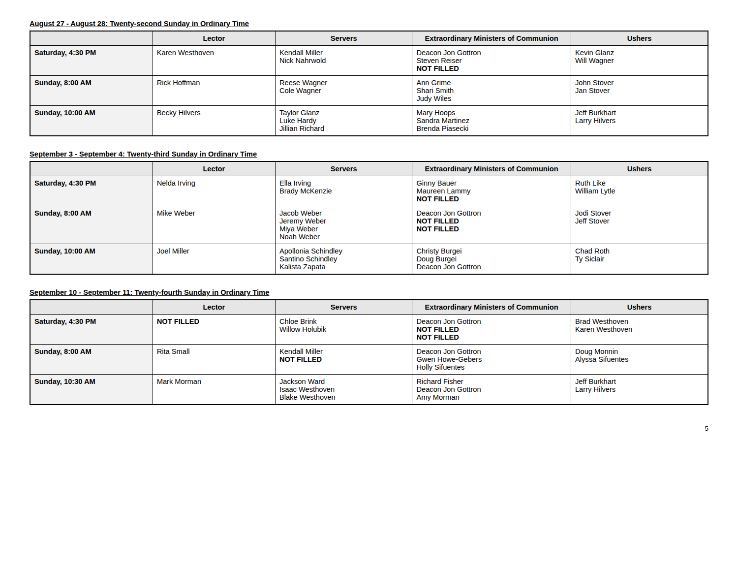August 27 - August 28: Twenty-second Sunday in Ordinary Time
| | Lector | Servers | Extraordinary Ministers of Communion | Ushers |
| --- | --- | --- | --- | --- |
| Saturday, 4:30 PM | Karen Westhoven | Kendall Miller Nick Nahrwold | Deacon Jon Gottron Steven Reiser NOT FILLED | Kevin Glanz Will Wagner |
| Sunday, 8:00 AM | Rick Hoffman | Reese Wagner Cole Wagner | Ann Grime Shari Smith Judy Wiles | John Stover Jan Stover |
| Sunday, 10:00 AM | Becky Hilvers | Taylor Glanz Luke Hardy Jillian Richard | Mary Hoops Sandra Martinez Brenda Piasecki | Jeff Burkhart Larry Hilvers |
September 3 - September 4: Twenty-third Sunday in Ordinary Time
| | Lector | Servers | Extraordinary Ministers of Communion | Ushers |
| --- | --- | --- | --- | --- |
| Saturday, 4:30 PM | Nelda Irving | Ella Irving Brady McKenzie | Ginny Bauer Maureen Lammy NOT FILLED | Ruth Like William Lytle |
| Sunday, 8:00 AM | Mike Weber | Jacob Weber Jeremy Weber Miya Weber Noah Weber | Deacon Jon Gottron NOT FILLED NOT FILLED | Jodi Stover Jeff Stover |
| Sunday, 10:00 AM | Joel Miller | Apollonia Schindley Santino Schindley Kalista Zapata | Christy Burgei Doug Burgei Deacon Jon Gottron | Chad Roth Ty Siclair |
September 10 - September 11: Twenty-fourth Sunday in Ordinary Time
| | Lector | Servers | Extraordinary Ministers of Communion | Ushers |
| --- | --- | --- | --- | --- |
| Saturday, 4:30 PM | NOT FILLED | Chloe Brink Willow Holubik | Deacon Jon Gottron NOT FILLED NOT FILLED | Brad Westhoven Karen Westhoven |
| Sunday, 8:00 AM | Rita Small | Kendall Miller NOT FILLED | Deacon Jon Gottron Gwen Howe-Gebers Holly Sifuentes | Doug Monnin Alyssa Sifuentes |
| Sunday, 10:30 AM | Mark Morman | Jackson Ward Isaac Westhoven Blake Westhoven | Richard Fisher Deacon Jon Gottron Amy Morman | Jeff Burkhart Larry Hilvers |
5